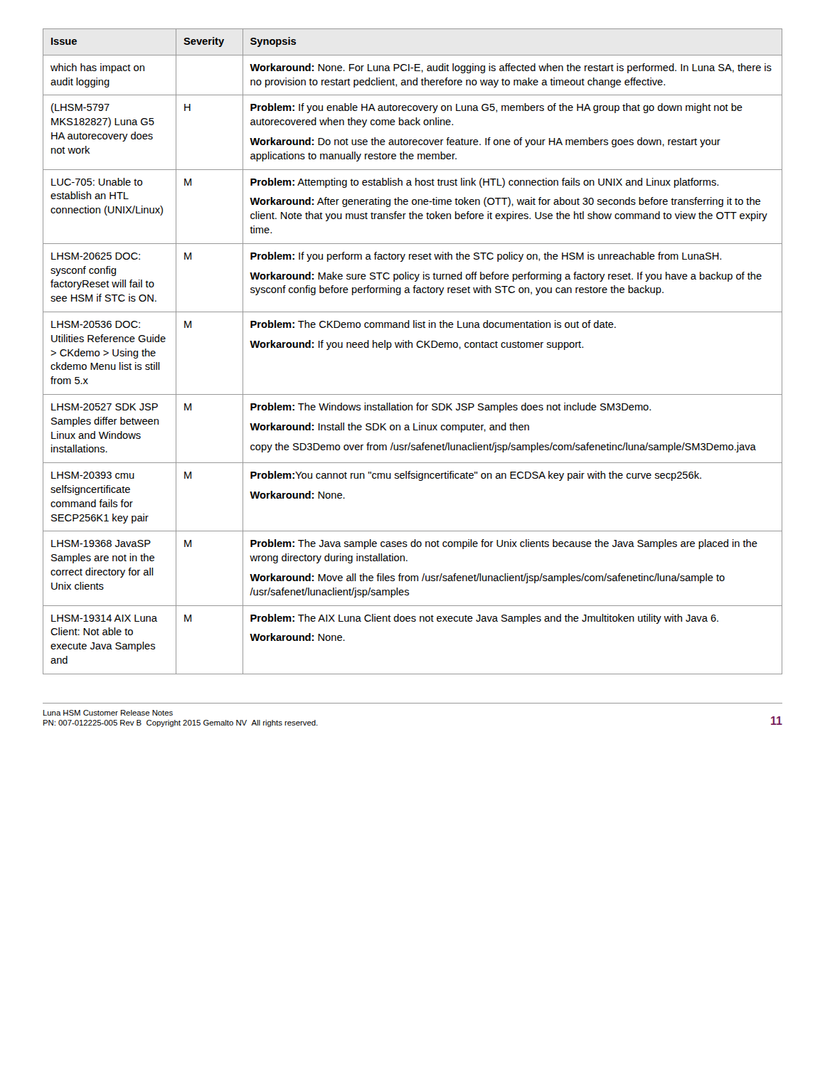| Issue | Severity | Synopsis |
| --- | --- | --- |
| which has impact on audit logging | | Workaround: None. For Luna PCI-E, audit logging is affected when the restart is performed. In Luna SA, there is no provision to restart pedclient, and therefore no way to make a timeout change effective. |
| (LHSM-5797 MKS182827) Luna G5 HA autorecovery does not work | H | Problem: If you enable HA autorecovery on Luna G5, members of the HA group that go down might not be autorecovered when they come back online. Workaround: Do not use the autorecover feature. If one of your HA members goes down, restart your applications to manually restore the member. |
| LUC-705: Unable to establish an HTL connection (UNIX/Linux) | M | Problem: Attempting to establish a host trust link (HTL) connection fails on UNIX and Linux platforms. Workaround: After generating the one-time token (OTT), wait for about 30 seconds before transferring it to the client. Note that you must transfer the token before it expires. Use the htl show command to view the OTT expiry time. |
| LHSM-20625 DOC: sysconf config factoryReset will fail to see HSM if STC is ON. | M | Problem: If you perform a factory reset with the STC policy on, the HSM is unreachable from LunaSH. Workaround: Make sure STC policy is turned off before performing a factory reset. If you have a backup of the sysconf config before performing a factory reset with STC on, you can restore the backup. |
| LHSM-20536 DOC: Utilities Reference Guide > CKdemo > Using the ckdemo Menu list is still from 5.x | M | Problem: The CKDemo command list in the Luna documentation is out of date. Workaround: If you need help with CKDemo, contact customer support. |
| LHSM-20527 SDK JSP Samples differ between Linux and Windows installations. | M | Problem: The Windows installation for SDK JSP Samples does not include SM3Demo. Workaround: Install the SDK on a Linux computer, and then copy the SD3Demo over from /usr/safenet/lunaclient/jsp/samples/com/safenetinc/luna/sample/SM3Demo.java |
| LHSM-20393 cmu selfsigncertificate command fails for SECP256K1 key pair | M | Problem: You cannot run "cmu selfsigncertificate" on an ECDSA key pair with the curve secp256k. Workaround: None. |
| LHSM-19368 JavaSP Samples are not in the correct directory for all Unix clients | M | Problem: The Java sample cases do not compile for Unix clients because the Java Samples are placed in the wrong directory during installation. Workaround: Move all the files from /usr/safenet/lunaclient/jsp/samples/com/safenetinc/luna/sample to /usr/safenet/lunaclient/jsp/samples |
| LHSM-19314 AIX Luna Client: Not able to execute Java Samples and | M | Problem: The AIX Luna Client does not execute Java Samples and the Jmultitoken utility with Java 6. Workaround: None. |
Luna HSM Customer Release Notes
PN: 007-012225-005 Rev B Copyright 2015 Gemalto NV All rights reserved.
11